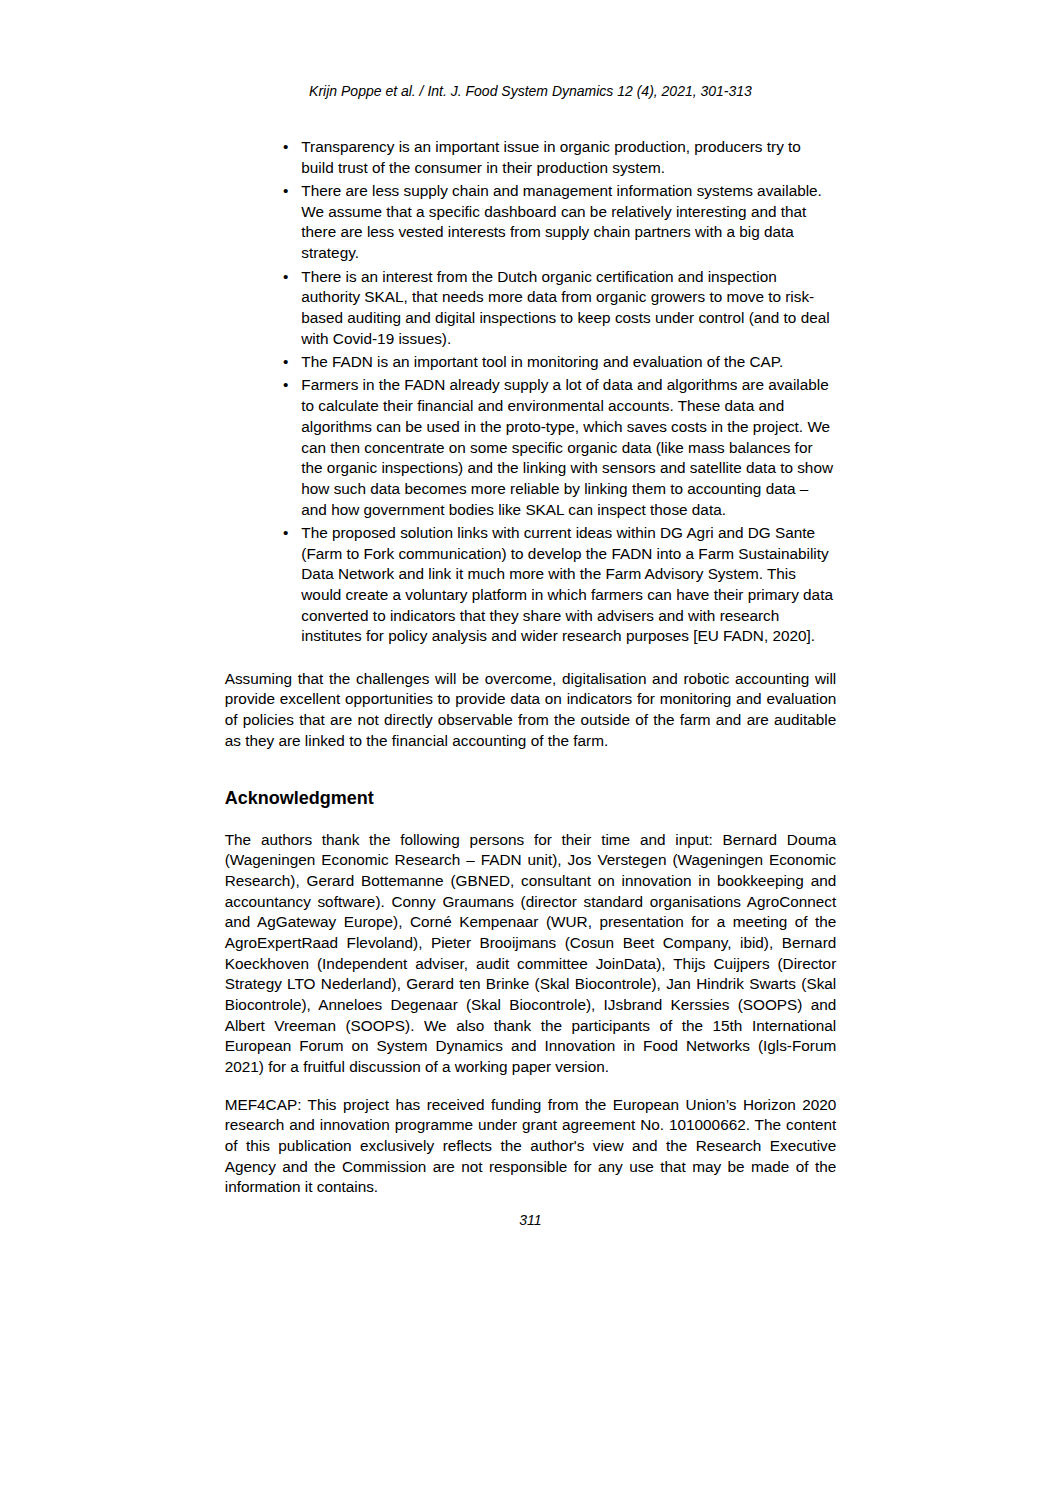Krijn Poppe et al. / Int. J. Food System Dynamics 12 (4), 2021, 301-313
Transparency is an important issue in organic production, producers try to build trust of the consumer in their production system.
There are less supply chain and management information systems available. We assume that a specific dashboard can be relatively interesting and that there are less vested interests from supply chain partners with a big data strategy.
There is an interest from the Dutch organic certification and inspection authority SKAL, that needs more data from organic growers to move to risk-based auditing and digital inspections to keep costs under control (and to deal with Covid-19 issues).
The FADN is an important tool in monitoring and evaluation of the CAP.
Farmers in the FADN already supply a lot of data and algorithms are available to calculate their financial and environmental accounts. These data and algorithms can be used in the proto-type, which saves costs in the project. We can then concentrate on some specific organic data (like mass balances for the organic inspections) and the linking with sensors and satellite data to show how such data becomes more reliable by linking them to accounting data – and how government bodies like SKAL can inspect those data.
The proposed solution links with current ideas within DG Agri and DG Sante (Farm to Fork communication) to develop the FADN into a Farm Sustainability Data Network and link it much more with the Farm Advisory System. This would create a voluntary platform in which farmers can have their primary data converted to indicators that they share with advisers and with research institutes for policy analysis and wider research purposes [EU FADN, 2020].
Assuming that the challenges will be overcome, digitalisation and robotic accounting will provide excellent opportunities to provide data on indicators for monitoring and evaluation of policies that are not directly observable from the outside of the farm and are auditable as they are linked to the financial accounting of the farm.
Acknowledgment
The authors thank the following persons for their time and input: Bernard Douma (Wageningen Economic Research – FADN unit), Jos Verstegen (Wageningen Economic Research), Gerard Bottemanne (GBNED, consultant on innovation in bookkeeping and accountancy software). Conny Graumans (director standard organisations AgroConnect and AgGateway Europe), Corné Kempenaar (WUR, presentation for a meeting of the AgroExpertRaad Flevoland), Pieter Brooijmans (Cosun Beet Company, ibid), Bernard Koeckhoven (Independent adviser, audit committee JoinData), Thijs Cuijpers (Director Strategy LTO Nederland), Gerard ten Brinke (Skal Biocontrole), Jan Hindrik Swarts (Skal Biocontrole), Anneloes Degenaar (Skal Biocontrole), IJsbrand Kerssies (SOOPS) and Albert Vreeman (SOOPS). We also thank the participants of the 15th International European Forum on System Dynamics and Innovation in Food Networks (Igls-Forum 2021) for a fruitful discussion of a working paper version.
MEF4CAP: This project has received funding from the European Union’s Horizon 2020 research and innovation programme under grant agreement No. 101000662. The content of this publication exclusively reflects the author's view and the Research Executive Agency and the Commission are not responsible for any use that may be made of the information it contains.
311